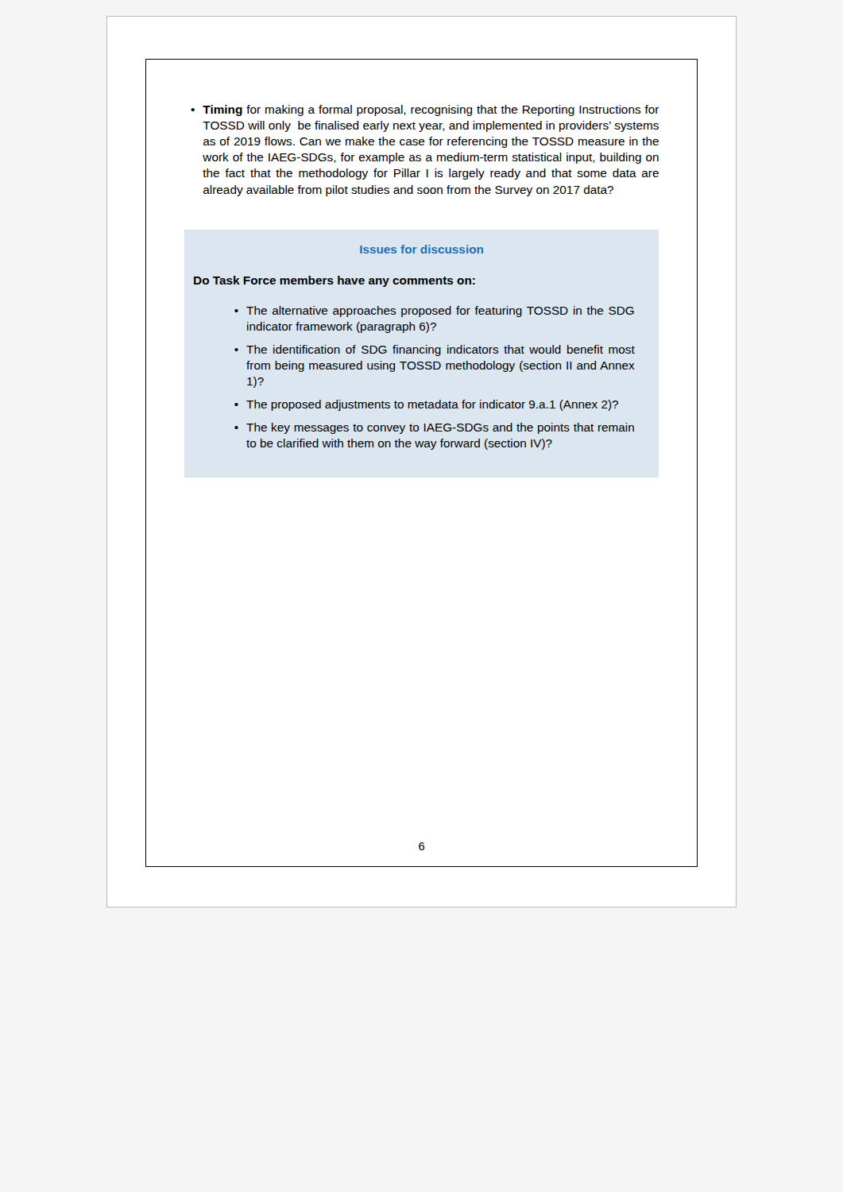Timing for making a formal proposal, recognising that the Reporting Instructions for TOSSD will only be finalised early next year, and implemented in providers’ systems as of 2019 flows. Can we make the case for referencing the TOSSD measure in the work of the IAEG-SDGs, for example as a medium-term statistical input, building on the fact that the methodology for Pillar I is largely ready and that some data are already available from pilot studies and soon from the Survey on 2017 data?
Issues for discussion
Do Task Force members have any comments on:
The alternative approaches proposed for featuring TOSSD in the SDG indicator framework (paragraph 6)?
The identification of SDG financing indicators that would benefit most from being measured using TOSSD methodology (section II and Annex 1)?
The proposed adjustments to metadata for indicator 9.a.1 (Annex 2)?
The key messages to convey to IAEG-SDGs and the points that remain to be clarified with them on the way forward (section IV)?
6